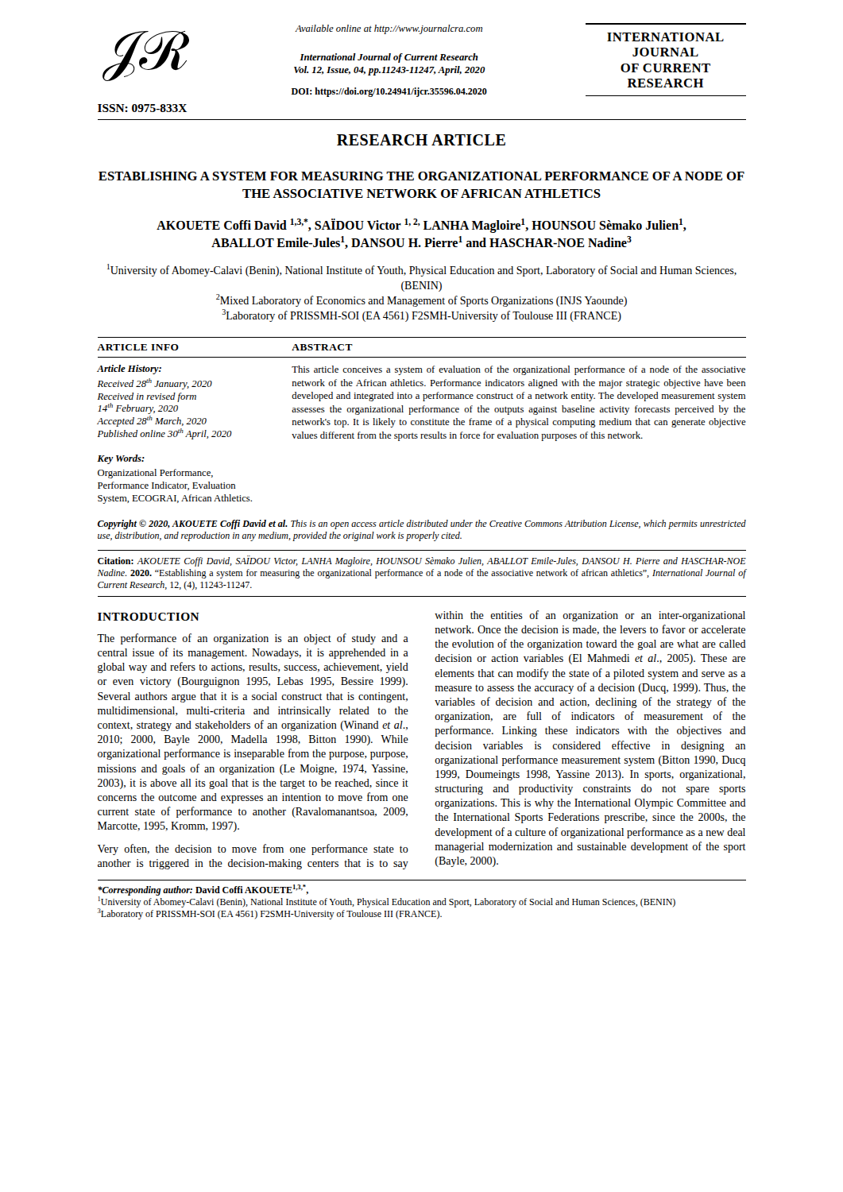𝒥ℛ
Available online at http://www.journalcra.com
International Journal of Current Research
Vol. 12, Issue, 04, pp.11243-11247, April, 2020
DOI: https://doi.org/10.24941/ijcr.35596.04.2020
INTERNATIONAL JOURNAL
OF CURRENT RESEARCH
ISSN: 0975-833X
RESEARCH ARTICLE
Establishing a system for measuring the organizational performance of a node of the associative network of African athletics
AKOUETE Coffi David 1,3,*, SAÏDOU Victor 1, 2, LANHA Magloire1, HOUNSOU Sèmako Julien1,
ABALLOT Emile-Jules1, DANSOU H. Pierre1 and HASCHAR-NOE Nadine3
1University of Abomey-Calavi (Benin), National Institute of Youth, Physical Education and Sport, Laboratory of Social and Human Sciences, (BENIN)
2Mixed Laboratory of Economics and Management of Sports Organizations (INJS Yaounde)
3Laboratory of PRISSMH-SOI (EA 4561) F2SMH-University of Toulouse III (FRANCE)
| ARTICLE INFO | ABSTRACT |
| --- | --- |
| Article History: Received 28 th January, 2020 Received in revised form 14 th February, 2020 Accepted 28 th March, 2020 Published online 30 th April, 2020 Key Words: Organizational Performance, Performance Indicator, Evaluation System, ECOGRAI, African Athletics. | This article conceives a system of evaluation of the organizational performance of a node of the associative network of the African athletics. Performance indicators aligned with the major strategic objective have been developed and integrated into a performance construct of a network entity. The developed measurement system assesses the organizational performance of the outputs against baseline activity forecasts perceived by the network's top. It is likely to constitute the frame of a physical computing medium that can generate objective values different from the sports results in force for evaluation purposes of this network. |
Copyright © 2020, AKOUETE Coffi David et al. This is an open access article distributed under the Creative Commons Attribution License, which permits unrestricted use, distribution, and reproduction in any medium, provided the original work is properly cited.
Citation: AKOUETE Coffi David, SAÏDOU Victor, LANHA Magloire, HOUNSOU Sèmako Julien, ABALLOT Emile-Jules, DANSOU H. Pierre and HASCHAR-NOE Nadine. 2020. “Establishing a system for measuring the organizational performance of a node of the associative network of african athletics”, International Journal of Current Research, 12, (4), 11243-11247.
INTRODUCTION
The performance of an organization is an object of study and a central issue of its management. Nowadays, it is apprehended in a global way and refers to actions, results, success, achievement, yield or even victory (Bourguignon 1995, Lebas 1995, Bessire 1999). Several authors argue that it is a social construct that is contingent, multidimensional, multi-criteria and intrinsically related to the context, strategy and stakeholders of an organization (Winand et al., 2010; 2000, Bayle 2000, Madella 1998, Bitton 1990). While organizational performance is inseparable from the purpose, purpose, missions and goals of an organization (Le Moigne, 1974, Yassine, 2003), it is above all its goal that is the target to be reached, since it concerns the outcome and expresses an intention to move from one current state of performance to another (Ravalomanantsoa, 2009, Marcotte, 1995, Kromm, 1997).
Very often, the decision to move from one performance state to another is triggered in the decision-making centers that is to say within the entities of an organization or an inter-organizational network. Once the decision is made, the levers to favor or accelerate the evolution of the organization toward the goal are what are called decision or action variables (El Mahmedi et al., 2005). These are elements that can modify the state of a piloted system and serve as a measure to assess the accuracy of a decision (Ducq, 1999). Thus, the variables of decision and action, declining of the strategy of the organization, are full of indicators of measurement of the performance. Linking these indicators with the objectives and decision variables is considered effective in designing an organizational performance measurement system (Bitton 1990, Ducq 1999, Doumeingts 1998, Yassine 2013). In sports, organizational, structuring and productivity constraints do not spare sports organizations. This is why the International Olympic Committee and the International Sports Federations prescribe, since the 2000s, the development of a culture of organizational performance as a new deal managerial modernization and sustainable development of the sport (Bayle, 2000).
*Corresponding author: David Coffi AKOUETE1,3,*,
1University of Abomey-Calavi (Benin), National Institute of Youth, Physical Education and Sport, Laboratory of Social and Human Sciences, (BENIN)
3Laboratory of PRISSMH-SOI (EA 4561) F2SMH-University of Toulouse III (FRANCE).